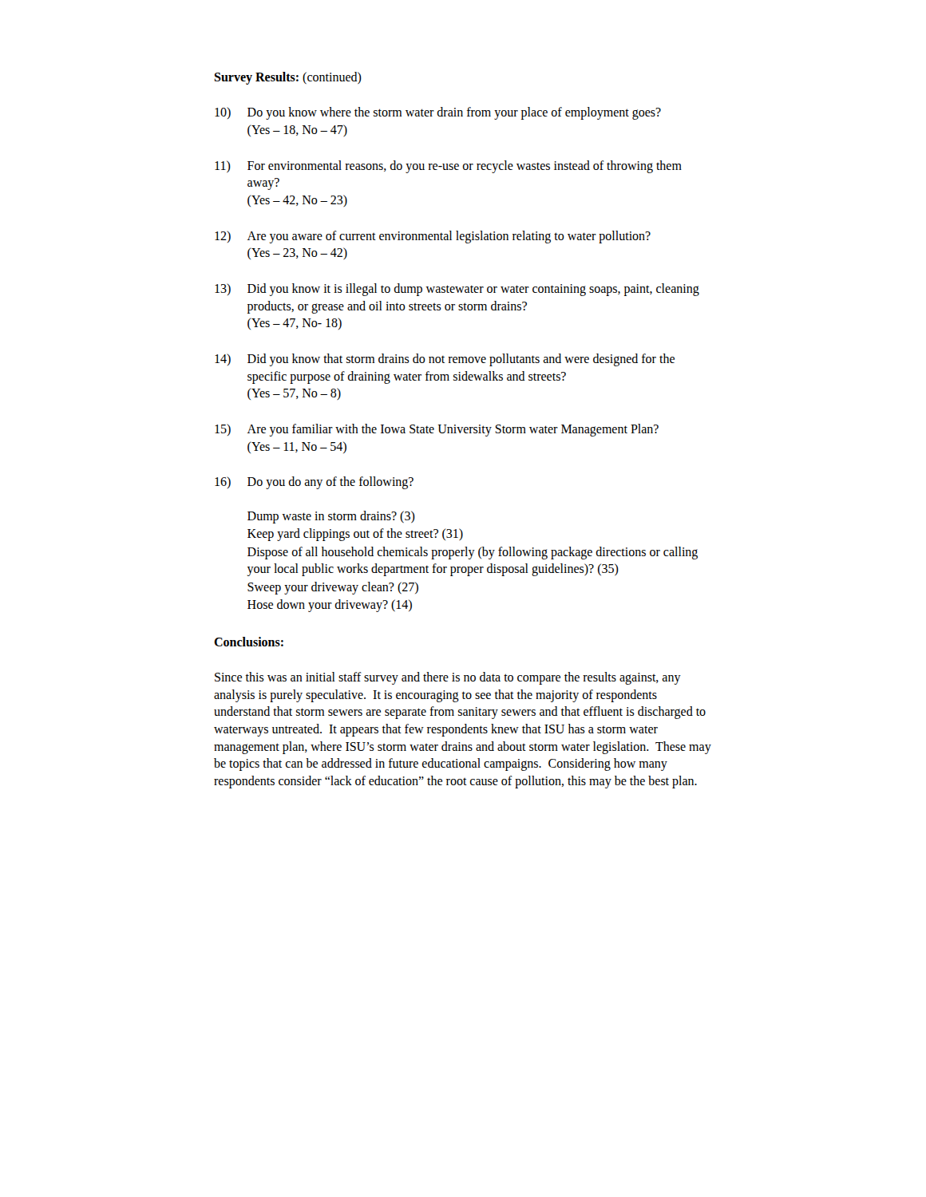Survey Results: (continued)
10) Do you know where the storm water drain from your place of employment goes? (Yes – 18, No – 47)
11) For environmental reasons, do you re-use or recycle wastes instead of throwing them away? (Yes – 42, No – 23)
12) Are you aware of current environmental legislation relating to water pollution? (Yes – 23, No – 42)
13) Did you know it is illegal to dump wastewater or water containing soaps, paint, cleaning products, or grease and oil into streets or storm drains? (Yes – 47, No- 18)
14) Did you know that storm drains do not remove pollutants and were designed for the specific purpose of draining water from sidewalks and streets? (Yes – 57, No – 8)
15) Are you familiar with the Iowa State University Storm water Management Plan? (Yes – 11, No – 54)
16) Do you do any of the following?
Dump waste in storm drains? (3)
Keep yard clippings out of the street? (31)
Dispose of all household chemicals properly (by following package directions or calling your local public works department for proper disposal guidelines)? (35)
Sweep your driveway clean? (27)
Hose down your driveway? (14)
Conclusions:
Since this was an initial staff survey and there is no data to compare the results against, any analysis is purely speculative. It is encouraging to see that the majority of respondents understand that storm sewers are separate from sanitary sewers and that effluent is discharged to waterways untreated. It appears that few respondents knew that ISU has a storm water management plan, where ISU’s storm water drains and about storm water legislation. These may be topics that can be addressed in future educational campaigns. Considering how many respondents consider “lack of education” the root cause of pollution, this may be the best plan.